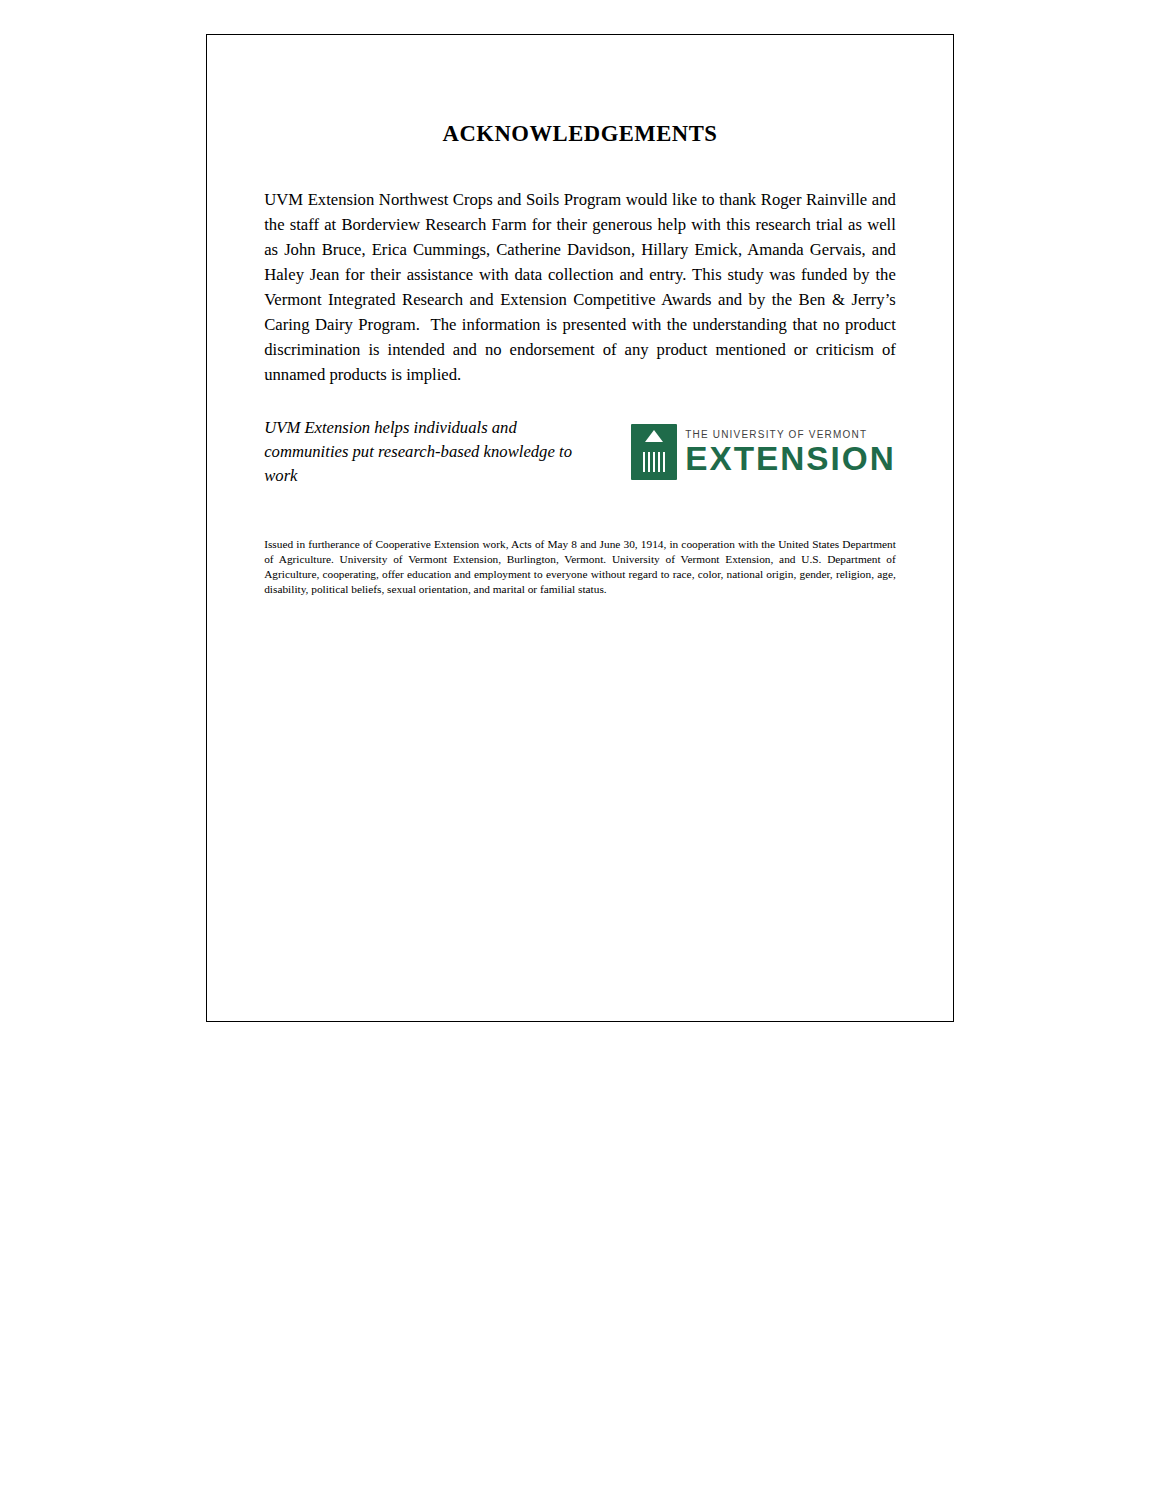ACKNOWLEDGEMENTS
UVM Extension Northwest Crops and Soils Program would like to thank Roger Rainville and the staff at Borderview Research Farm for their generous help with this research trial as well as John Bruce, Erica Cummings, Catherine Davidson, Hillary Emick, Amanda Gervais, and Haley Jean for their assistance with data collection and entry. This study was funded by the Vermont Integrated Research and Extension Competitive Awards and by the Ben & Jerry’s Caring Dairy Program. The information is presented with the understanding that no product discrimination is intended and no endorsement of any product mentioned or criticism of unnamed products is implied.
UVM Extension helps individuals and communities put research-based knowledge to work
THE UNIVERSITY OF VERMONT EXTENSION
Issued in furtherance of Cooperative Extension work, Acts of May 8 and June 30, 1914, in cooperation with the United States Department of Agriculture. University of Vermont Extension, Burlington, Vermont. University of Vermont Extension, and U.S. Department of Agriculture, cooperating, offer education and employment to everyone without regard to race, color, national origin, gender, religion, age, disability, political beliefs, sexual orientation, and marital or familial status.